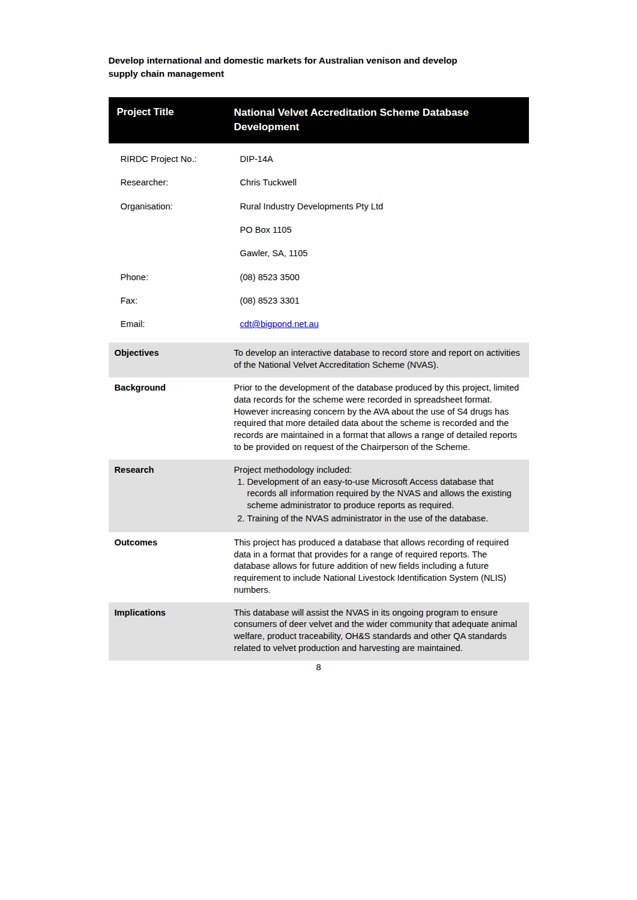Develop international and domestic markets for Australian venison and develop supply chain management
| Project Title | National Velvet Accreditation Scheme Database Development |
| / RIRDC Project No.: / / Researcher: / / Organisation: / / Phone: / / Fax: / / Email: / | / DIP-14A / / Chris Tuckwell / / Rural Industry Developments Pty Ltd / / PO Box 1105 / / Gawler, SA, 1105 / / (08) 8523 3500 / / (08) 8523 3301 / / cdt@bigpond.net.au / |
| Objectives | To develop an interactive database to record store and report on activities of the National Velvet Accreditation Scheme (NVAS). |
| Background | Prior to the development of the database produced by this project, limited data records for the scheme were recorded in spreadsheet format. However increasing concern by the AVA about the use of S4 drugs has required that more detailed data about the scheme is recorded and the records are maintained in a format that allows a range of detailed reports to be provided on request of the Chairperson of the Scheme. |
| Research | Project methodology included: Development of an easy-to-use Microsoft Access database that records all information required by the NVAS and allows the existing scheme administrator to produce reports as required. Training of the NVAS administrator in the use of the database. |
| Outcomes | This project has produced a database that allows recording of required data in a format that provides for a range of required reports. The database allows for future addition of new fields including a future requirement to include National Livestock Identification System (NLIS) numbers. |
| Implications | This database will assist the NVAS in its ongoing program to ensure consumers of deer velvet and the wider community that adequate animal welfare, product traceability, OH&S standards and other QA standards related to velvet production and harvesting are maintained. |
8